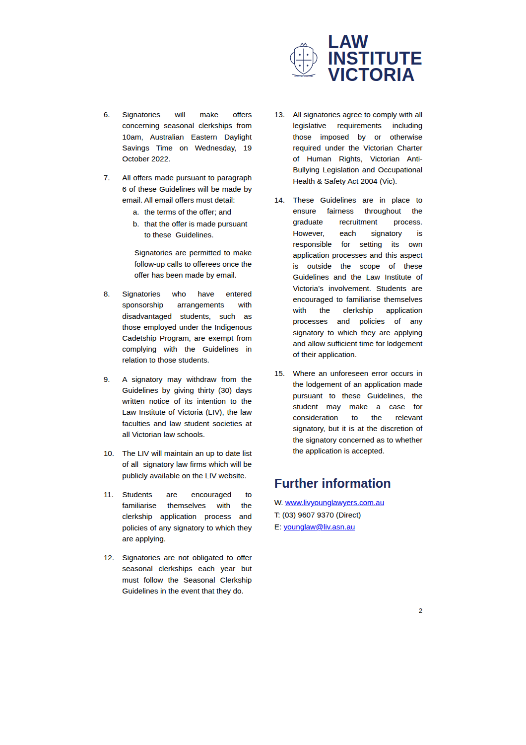JUSTITIA LIBERTAS
LAW INSTITUTE VICTORIA
6. Signatories will make offers concerning seasonal clerkships from 10am, Australian Eastern Daylight Savings Time on Wednesday, 19 October 2022.
7. All offers made pursuant to paragraph 6 of these Guidelines will be made by email. All email offers must detail:
a. the terms of the offer; and
b. that the offer is made pursuant to these Guidelines.
Signatories are permitted to make follow-up calls to offerees once the offer has been made by email.
8. Signatories who have entered sponsorship arrangements with disadvantaged students, such as those employed under the Indigenous Cadetship Program, are exempt from complying with the Guidelines in relation to those students.
9. A signatory may withdraw from the Guidelines by giving thirty (30) days written notice of its intention to the Law Institute of Victoria (LIV), the law faculties and law student societies at all Victorian law schools.
10. The LIV will maintain an up to date list of all signatory law firms which will be publicly available on the LIV website.
11. Students are encouraged to familiarise themselves with the clerkship application process and policies of any signatory to which they are applying.
12. Signatories are not obligated to offer seasonal clerkships each year but must follow the Seasonal Clerkship Guidelines in the event that they do.
13. All signatories agree to comply with all legislative requirements including those imposed by or otherwise required under the Victorian Charter of Human Rights, Victorian Anti-Bullying Legislation and Occupational Health & Safety Act 2004 (Vic).
14. These Guidelines are in place to ensure fairness throughout the graduate recruitment process. However, each signatory is responsible for setting its own application processes and this aspect is outside the scope of these Guidelines and the Law Institute of Victoria’s involvement. Students are encouraged to familiarise themselves with the clerkship application processes and policies of any signatory to which they are applying and allow sufficient time for lodgement of their application.
15. Where an unforeseen error occurs in the lodgement of an application made pursuant to these Guidelines, the student may make a case for consideration to the relevant signatory, but it is at the discretion of the signatory concerned as to whether the application is accepted.
Further information
W. www.livyounglawyers.com.au
T: (03) 9607 9370 (Direct)
E: younglaw@liv.asn.au
2